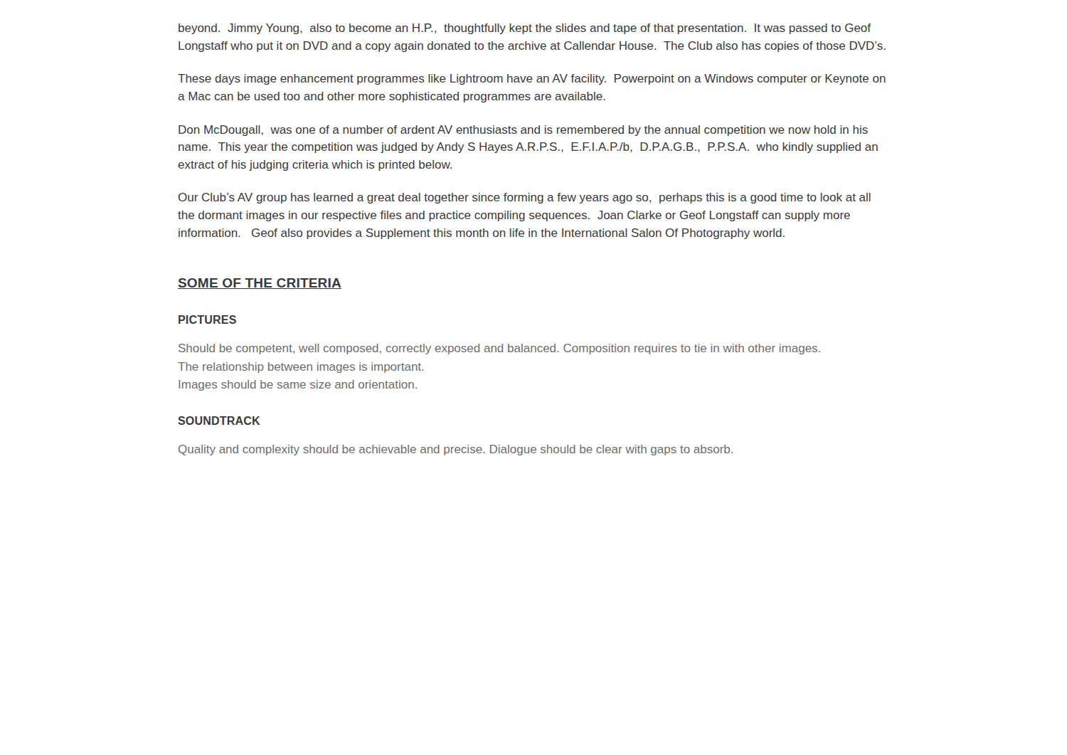beyond. Jimmy Young, also to become an H.P., thoughtfully kept the slides and tape of that presentation. It was passed to Geof Longstaff who put it on DVD and a copy again donated to the archive at Callendar House. The Club also has copies of those DVD’s.
These days image enhancement programmes like Lightroom have an AV facility. Powerpoint on a Windows computer or Keynote on a Mac can be used too and other more sophisticated programmes are available.
Don McDougall, was one of a number of ardent AV enthusiasts and is remembered by the annual competition we now hold in his name. This year the competition was judged by Andy S Hayes A.R.P.S., E.F.I.A.P./b, D.P.A.G.B., P.P.S.A. who kindly supplied an extract of his judging criteria which is printed below.
Our Club’s AV group has learned a great deal together since forming a few years ago so, perhaps this is a good time to look at all the dormant images in our respective files and practice compiling sequences. Joan Clarke or Geof Longstaff can supply more information. Geof also provides a Supplement this month on life in the International Salon Of Photography world.
SOME OF THE CRITERIA
PICTURES
Should be competent, well composed, correctly exposed and balanced. Composition requires to tie in with other images.
The relationship between images is important.
Images should be same size and orientation.
SOUNDTRACK
Quality and complexity should be achievable and precise. Dialogue should be clear with gaps to absorb.